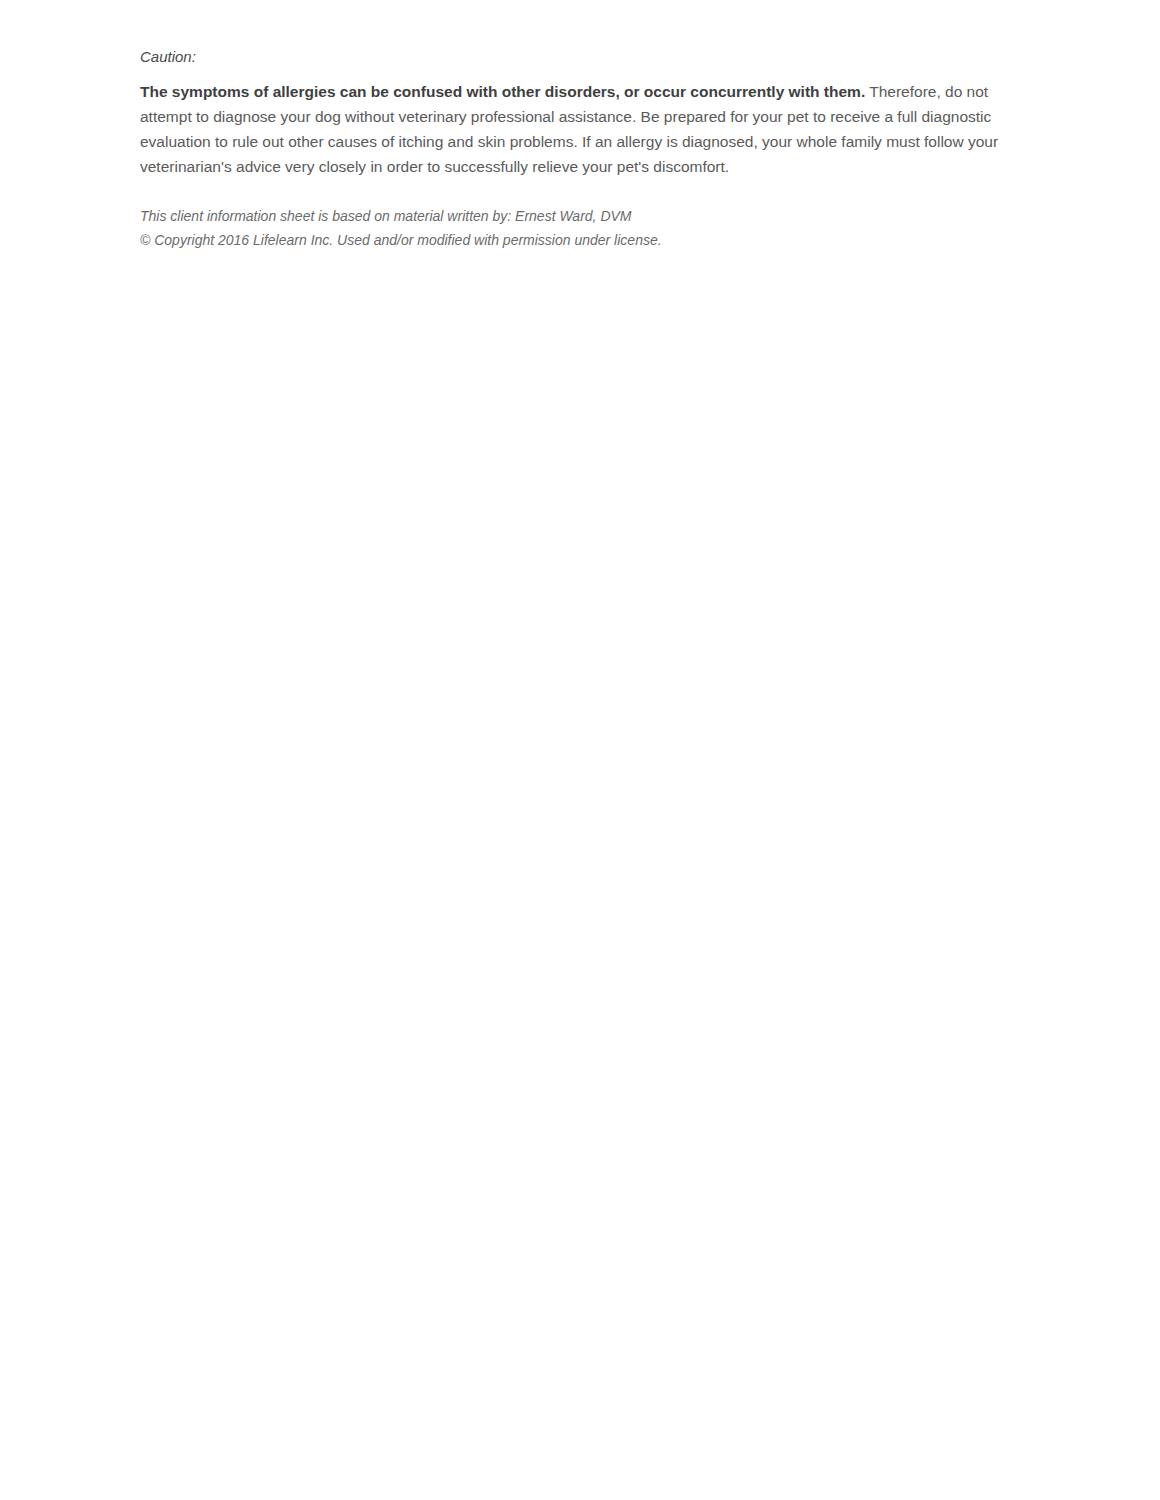Caution:
The symptoms of allergies can be confused with other disorders, or occur concurrently with them. Therefore, do not attempt to diagnose your dog without veterinary professional assistance. Be prepared for your pet to receive a full diagnostic evaluation to rule out other causes of itching and skin problems. If an allergy is diagnosed, your whole family must follow your veterinarian's advice very closely in order to successfully relieve your pet's discomfort.
This client information sheet is based on material written by: Ernest Ward, DVM © Copyright 2016 Lifelearn Inc. Used and/or modified with permission under license.